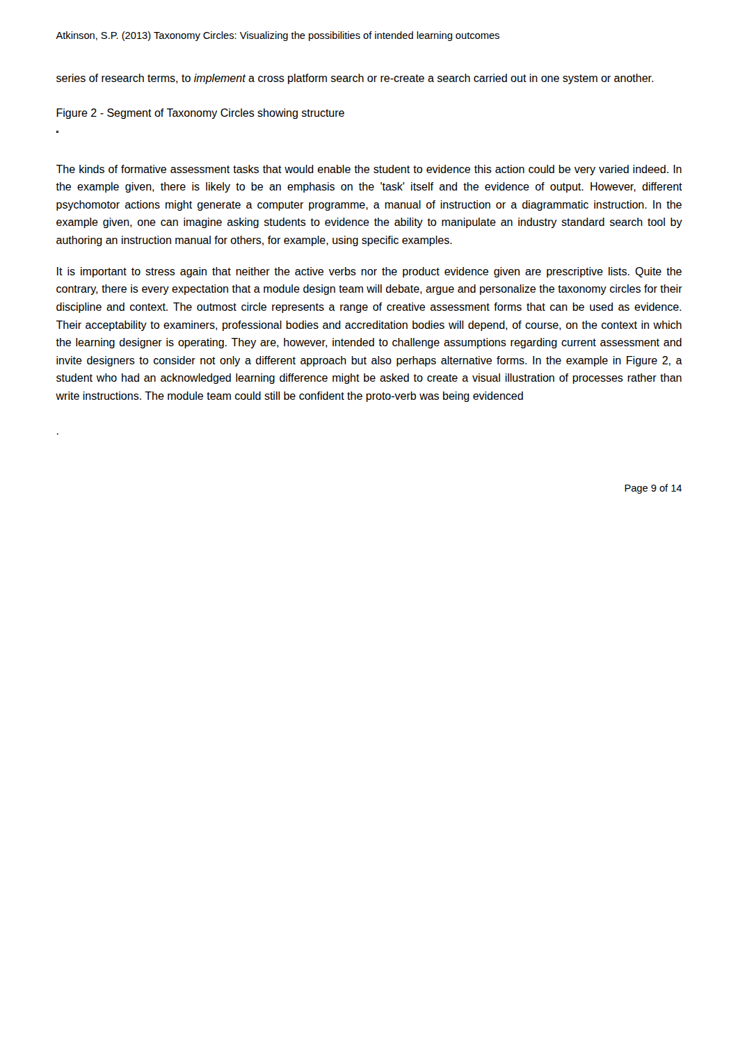Atkinson, S.P. (2013) Taxonomy Circles: Visualizing the possibilities of intended learning outcomes
series of research terms, to implement a cross platform search or re-create a search carried out in one system or another.
Figure 2 - Segment of Taxonomy Circles showing structure
The kinds of formative assessment tasks that would enable the student to evidence this action could be very varied indeed. In the example given, there is likely to be an emphasis on the 'task' itself and the evidence of output. However, different psychomotor actions might generate a computer programme, a manual of instruction or a diagrammatic instruction. In the example given, one can imagine asking students to evidence the ability to manipulate an industry standard search tool by authoring an instruction manual for others, for example, using specific examples.
It is important to stress again that neither the active verbs nor the product evidence given are prescriptive lists. Quite the contrary, there is every expectation that a module design team will debate, argue and personalize the taxonomy circles for their discipline and context. The outmost circle represents a range of creative assessment forms that can be used as evidence. Their acceptability to examiners, professional bodies and accreditation bodies will depend, of course, on the context in which the learning designer is operating. They are, however, intended to challenge assumptions regarding current assessment and invite designers to consider not only a different approach but also perhaps alternative forms. In the example in Figure 2, a student who had an acknowledged learning difference might be asked to create a visual illustration of processes rather than write instructions. The module team could still be confident the proto-verb was being evidenced
.
Page 9 of 14